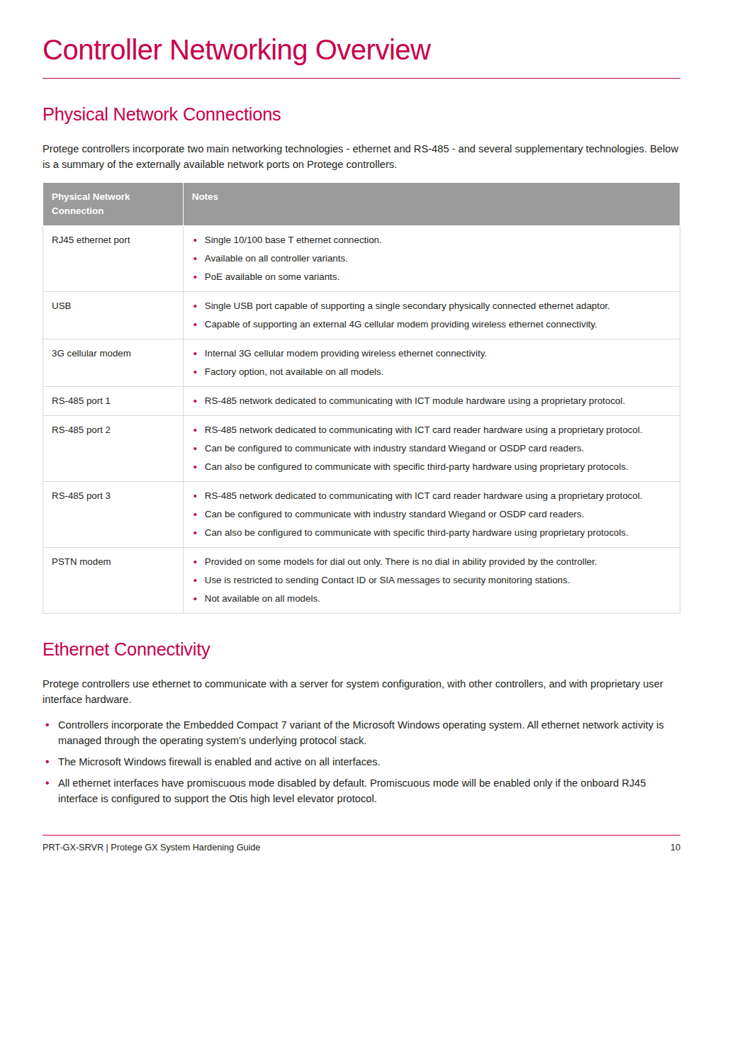Controller Networking Overview
Physical Network Connections
Protege controllers incorporate two main networking technologies - ethernet and RS-485 - and several supplementary technologies. Below is a summary of the externally available network ports on Protege controllers.
| Physical Network Connection | Notes |
| --- | --- |
| RJ45 ethernet port | Single 10/100 base T ethernet connection. Available on all controller variants. PoE available on some variants. |
| USB | Single USB port capable of supporting a single secondary physically connected ethernet adaptor. Capable of supporting an external 4G cellular modem providing wireless ethernet connectivity. |
| 3G cellular modem | Internal 3G cellular modem providing wireless ethernet connectivity. Factory option, not available on all models. |
| RS-485 port 1 | RS-485 network dedicated to communicating with ICT module hardware using a proprietary protocol. |
| RS-485 port 2 | RS-485 network dedicated to communicating with ICT card reader hardware using a proprietary protocol. Can be configured to communicate with industry standard Wiegand or OSDP card readers. Can also be configured to communicate with specific third-party hardware using proprietary protocols. |
| RS-485 port 3 | RS-485 network dedicated to communicating with ICT card reader hardware using a proprietary protocol. Can be configured to communicate with industry standard Wiegand or OSDP card readers. Can also be configured to communicate with specific third-party hardware using proprietary protocols. |
| PSTN modem | Provided on some models for dial out only. There is no dial in ability provided by the controller. Use is restricted to sending Contact ID or SIA messages to security monitoring stations. Not available on all models. |
Ethernet Connectivity
Protege controllers use ethernet to communicate with a server for system configuration, with other controllers, and with proprietary user interface hardware.
Controllers incorporate the Embedded Compact 7 variant of the Microsoft Windows operating system. All ethernet network activity is managed through the operating system's underlying protocol stack.
The Microsoft Windows firewall is enabled and active on all interfaces.
All ethernet interfaces have promiscuous mode disabled by default. Promiscuous mode will be enabled only if the onboard RJ45 interface is configured to support the Otis high level elevator protocol.
PRT-GX-SRVR | Protege GX System Hardening Guide 10